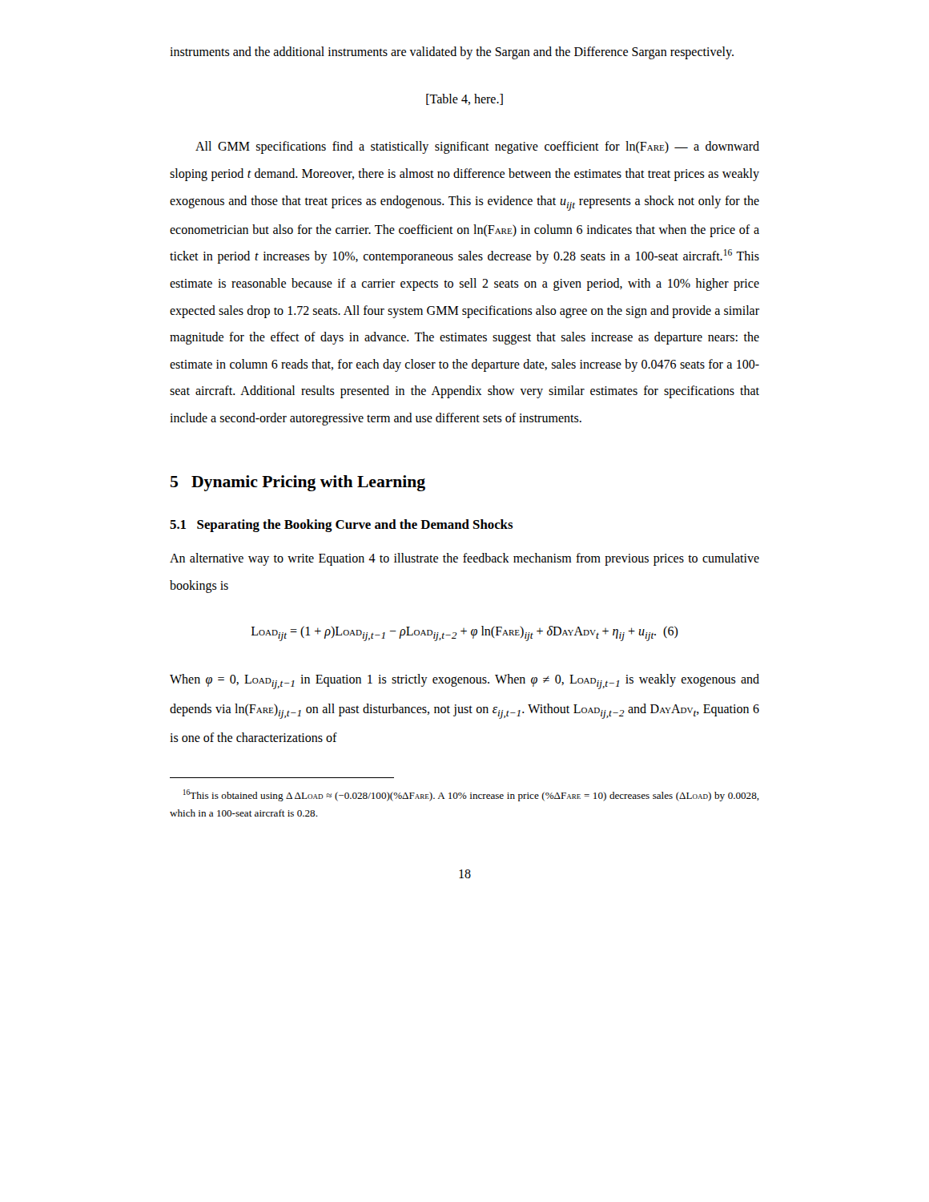instruments and the additional instruments are validated by the Sargan and the Difference Sargan respectively.
[Table 4, here.]
All GMM specifications find a statistically significant negative coefficient for ln(Fare) — a downward sloping period t demand. Moreover, there is almost no difference between the estimates that treat prices as weakly exogenous and those that treat prices as endogenous. This is evidence that uijt represents a shock not only for the econometrician but also for the carrier. The coefficient on ln(Fare) in column 6 indicates that when the price of a ticket in period t increases by 10%, contemporaneous sales decrease by 0.28 seats in a 100-seat aircraft.16 This estimate is reasonable because if a carrier expects to sell 2 seats on a given period, with a 10% higher price expected sales drop to 1.72 seats. All four system GMM specifications also agree on the sign and provide a similar magnitude for the effect of days in advance. The estimates suggest that sales increase as departure nears: the estimate in column 6 reads that, for each day closer to the departure date, sales increase by 0.0476 seats for a 100-seat aircraft. Additional results presented in the Appendix show very similar estimates for specifications that include a second-order autoregressive term and use different sets of instruments.
5 Dynamic Pricing with Learning
5.1 Separating the Booking Curve and the Demand Shocks
An alternative way to write Equation 4 to illustrate the feedback mechanism from previous prices to cumulative bookings is
Loadijt = (1 + ρ)Loadij,t−1 − ρLoadij,t−2 + φ ln(Fare)ijt + δDayAdvt + ηij + uijt. (6)
When φ = 0, Loadij,t−1 in Equation 1 is strictly exogenous. When φ ≠ 0, Loadij,t−1 is weakly exogenous and depends via ln(Fare)ij,t−1 on all past disturbances, not just on εij,t−1. Without Loadij,t−2 and DayAdvt, Equation 6 is one of the characterizations of
16This is obtained using Δ ΔLoad ≈ (−0.028/100)(%ΔFare). A 10% increase in price (%ΔFare = 10) decreases sales (ΔLoad) by 0.0028, which in a 100-seat aircraft is 0.28.
18